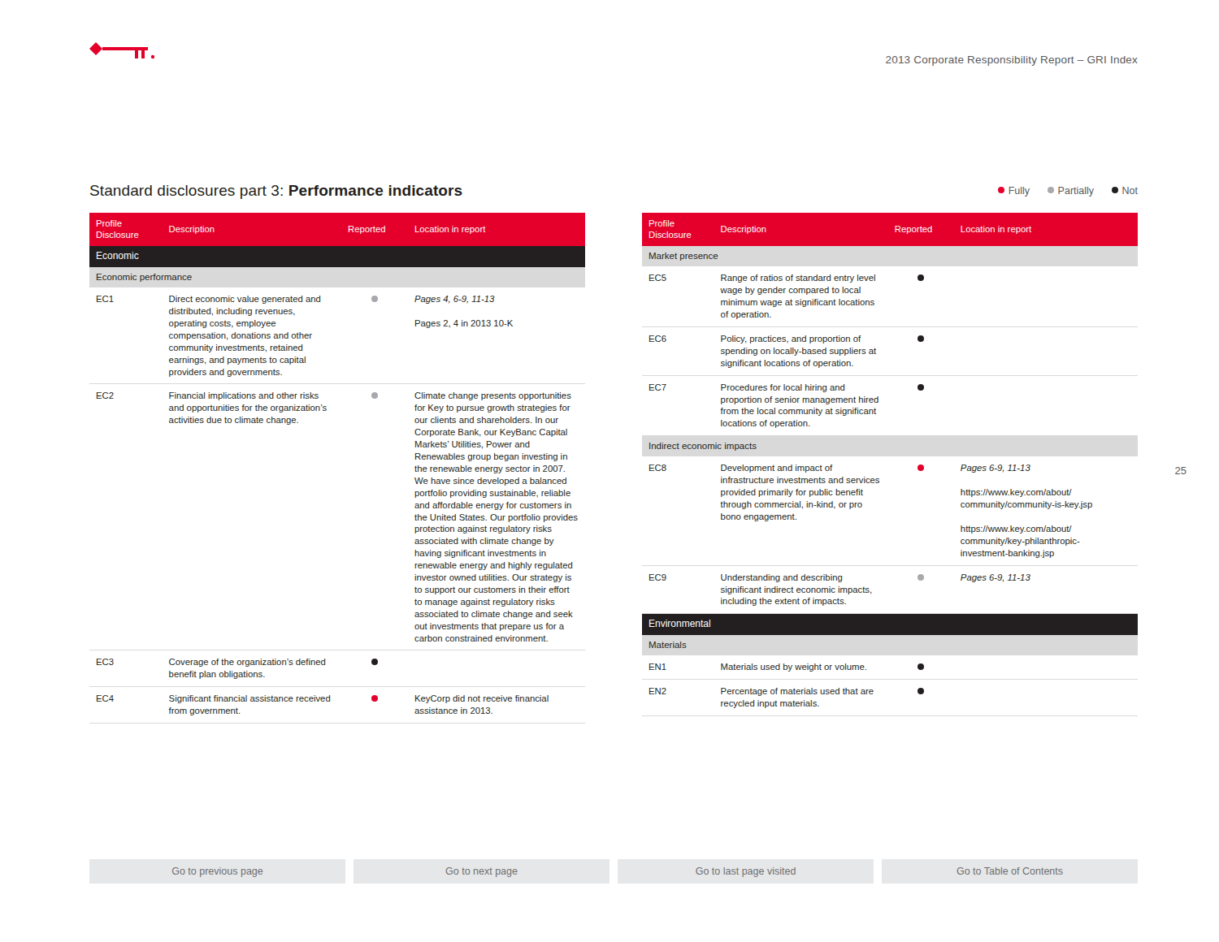2013 Corporate Responsibility Report – GRI Index
Standard disclosures part 3: Performance indicators
Fully Partially Not
25
| Profile Disclosure | Description | Reported | Location in report |
| --- | --- | --- | --- |
| Economic |
| Economic performance |
| EC1 | Direct economic value generated and distributed, including revenues, operating costs, employee compensation, donations and other community investments, retained earnings, and payments to capital providers and governments. | | Pages 4, 6-9, 11-13 Pages 2, 4 in 2013 10-K |
| EC2 | Financial implications and other risks and opportunities for the organization’s activities due to climate change. | | Climate change presents opportunities for Key to pursue growth strategies for our clients and shareholders. In our Corporate Bank, our KeyBanc Capital Markets’ Utilities, Power and Renewables group began investing in the renewable energy sector in 2007. We have since developed a balanced portfolio providing sustainable, reliable and affordable energy for customers in the United States. Our portfolio provides protection against regulatory risks associated with climate change by having significant investments in renewable energy and highly regulated investor owned utilities. Our strategy is to support our customers in their effort to manage against regulatory risks associated to climate change and seek out investments that prepare us for a carbon constrained environment. |
| EC3 | Coverage of the organization’s defined benefit plan obligations. | | |
| EC4 | Significant financial assistance received from government. | | KeyCorp did not receive financial assistance in 2013. |
| Profile Disclosure | Description | Reported | Location in report |
| --- | --- | --- | --- |
| Market presence |
| EC5 | Range of ratios of standard entry level wage by gender compared to local minimum wage at significant locations of operation. | | |
| EC6 | Policy, practices, and proportion of spending on locally-based suppliers at significant locations of operation. | | |
| EC7 | Procedures for local hiring and proportion of senior management hired from the local community at significant locations of operation. | | |
| Indirect economic impacts |
| EC8 | Development and impact of infrastructure investments and services provided primarily for public benefit through commercial, in-kind, or pro bono engagement. | | Pages 6-9, 11-13 https://www.key.com/about/ community/community-is-key.jsp https://www.key.com/about/ community/key-philanthropic- investment-banking.jsp |
| EC9 | Understanding and describing significant indirect economic impacts, including the extent of impacts. | | Pages 6-9, 11-13 |
| Environmental |
| Materials |
| EN1 | Materials used by weight or volume. | | |
| EN2 | Percentage of materials used that are recycled input materials. | | |
Go to previous page
Go to next page
Go to last page visited
Go to Table of Contents